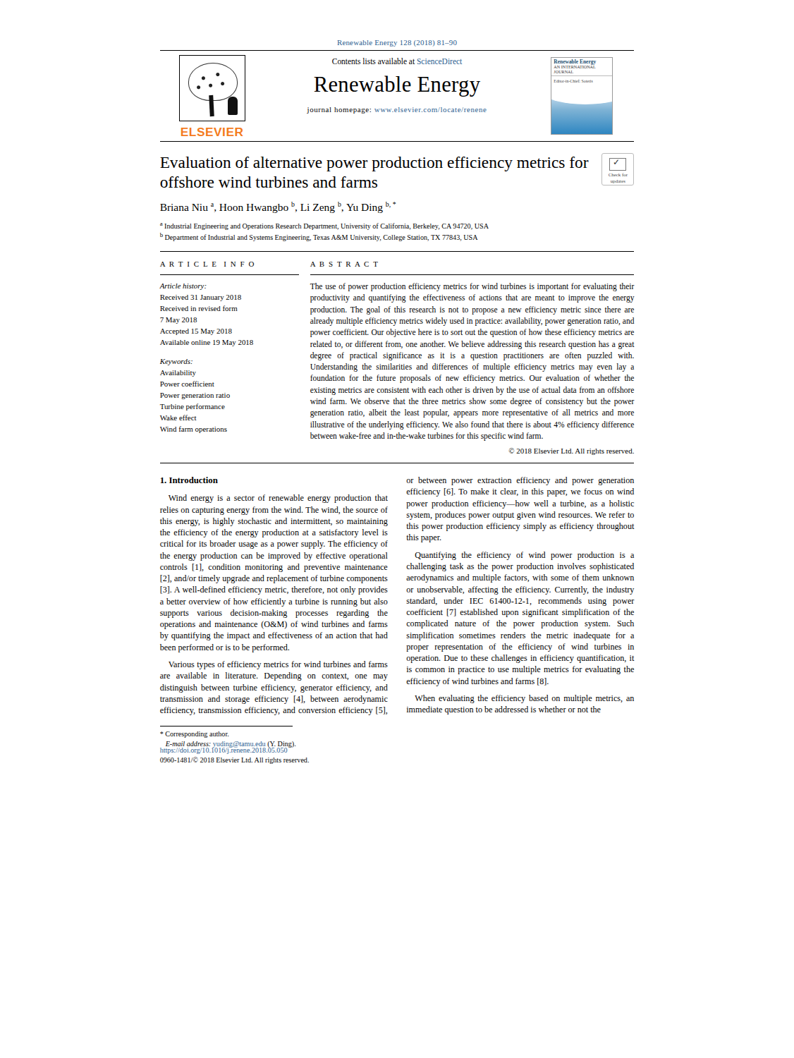Renewable Energy 128 (2018) 81–90
ELSEVIER
Contents lists available at ScienceDirect
Renewable Energy
journal homepage: www.elsevier.com/locate/renene
Renewable Energy
AN INTERNATIONAL JOURNAL
Editor-in-Chief: Soteris Kalogirou
Evaluation of alternative power production efficiency metrics for offshore wind turbines and farms
Check for
updates
Briana Niu a, Hoon Hwangbo b, Li Zeng b, Yu Ding b, *
a Industrial Engineering and Operations Research Department, University of California, Berkeley, CA 94720, USA
b Department of Industrial and Systems Engineering, Texas A&M University, College Station, TX 77843, USA
A R T I C L E I N F O
Article history:
Received 31 January 2018
Received in revised form
7 May 2018
Accepted 15 May 2018
Available online 19 May 2018
Keywords:
Availability
Power coefficient
Power generation ratio
Turbine performance
Wake effect
Wind farm operations
A B S T R A C T
The use of power production efficiency metrics for wind turbines is important for evaluating their productivity and quantifying the effectiveness of actions that are meant to improve the energy production. The goal of this research is not to propose a new efficiency metric since there are already multiple efficiency metrics widely used in practice: availability, power generation ratio, and power coefficient. Our objective here is to sort out the question of how these efficiency metrics are related to, or different from, one another. We believe addressing this research question has a great degree of practical significance as it is a question practitioners are often puzzled with. Understanding the similarities and differences of multiple efficiency metrics may even lay a foundation for the future proposals of new efficiency metrics. Our evaluation of whether the existing metrics are consistent with each other is driven by the use of actual data from an offshore wind farm. We observe that the three metrics show some degree of consistency but the power generation ratio, albeit the least popular, appears more representative of all metrics and more illustrative of the underlying efficiency. We also found that there is about 4% efficiency difference between wake-free and in-the-wake turbines for this specific wind farm.
© 2018 Elsevier Ltd. All rights reserved.
1. Introduction
Wind energy is a sector of renewable energy production that relies on capturing energy from the wind. The wind, the source of this energy, is highly stochastic and intermittent, so maintaining the efficiency of the energy production at a satisfactory level is critical for its broader usage as a power supply. The efficiency of the energy production can be improved by effective operational controls [1], condition monitoring and preventive maintenance [2], and/or timely upgrade and replacement of turbine components [3]. A well-defined efficiency metric, therefore, not only provides a better overview of how efficiently a turbine is running but also supports various decision-making processes regarding the operations and maintenance (O&M) of wind turbines and farms by quantifying the impact and effectiveness of an action that had been performed or is to be performed.
Various types of efficiency metrics for wind turbines and farms are available in literature. Depending on context, one may distinguish between turbine efficiency, generator efficiency, and transmission and storage efficiency [4], between aerodynamic efficiency, transmission efficiency, and conversion efficiency [5], or between power extraction efficiency and power generation efficiency [6]. To make it clear, in this paper, we focus on wind power production efficiency—how well a turbine, as a holistic system, produces power output given wind resources. We refer to this power production efficiency simply as efficiency throughout this paper.
Quantifying the efficiency of wind power production is a challenging task as the power production involves sophisticated aerodynamics and multiple factors, with some of them unknown or unobservable, affecting the efficiency. Currently, the industry standard, under IEC 61400-12-1, recommends using power coefficient [7] established upon significant simplification of the complicated nature of the power production system. Such simplification sometimes renders the metric inadequate for a proper representation of the efficiency of wind turbines in operation. Due to these challenges in efficiency quantification, it is common in practice to use multiple metrics for evaluating the efficiency of wind turbines and farms [8].
When evaluating the efficiency based on multiple metrics, an immediate question to be addressed is whether or not the
* Corresponding author.
E-mail address: yuding@tamu.edu (Y. Ding).
https://doi.org/10.1016/j.renene.2018.05.050
0960-1481/© 2018 Elsevier Ltd. All rights reserved.